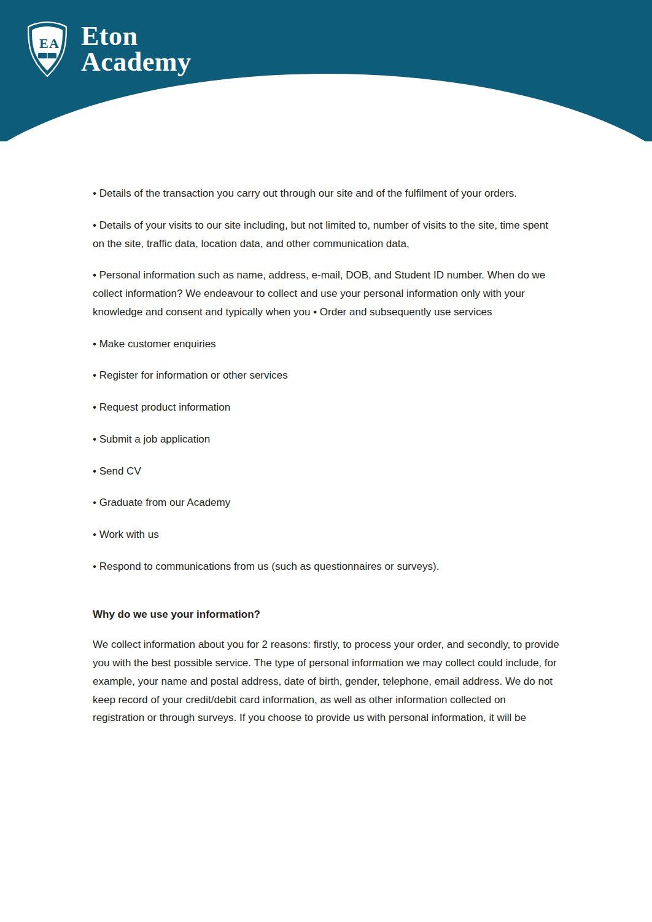E A
Eton Academy
• Details of the transaction you carry out through our site and of the fulfilment of your orders.
• Details of your visits to our site including, but not limited to, number of visits to the site, time spent on the site, traffic data, location data, and other communication data,
• Personal information such as name, address, e-mail, DOB, and Student ID number. When do we collect information? We endeavour to collect and use your personal information only with your knowledge and consent and typically when you • Order and subsequently use services
• Make customer enquiries
• Register for information or other services
• Request product information
• Submit a job application
• Send CV
• Graduate from our Academy
• Work with us
• Respond to communications from us (such as questionnaires or surveys).
Why do we use your information?
We collect information about you for 2 reasons: firstly, to process your order, and secondly, to provide you with the best possible service. The type of personal information we may collect could include, for example, your name and postal address, date of birth, gender, telephone, email address. We do not keep record of your credit/debit card information, as well as other information collected on registration or through surveys. If you choose to provide us with personal information, it will be